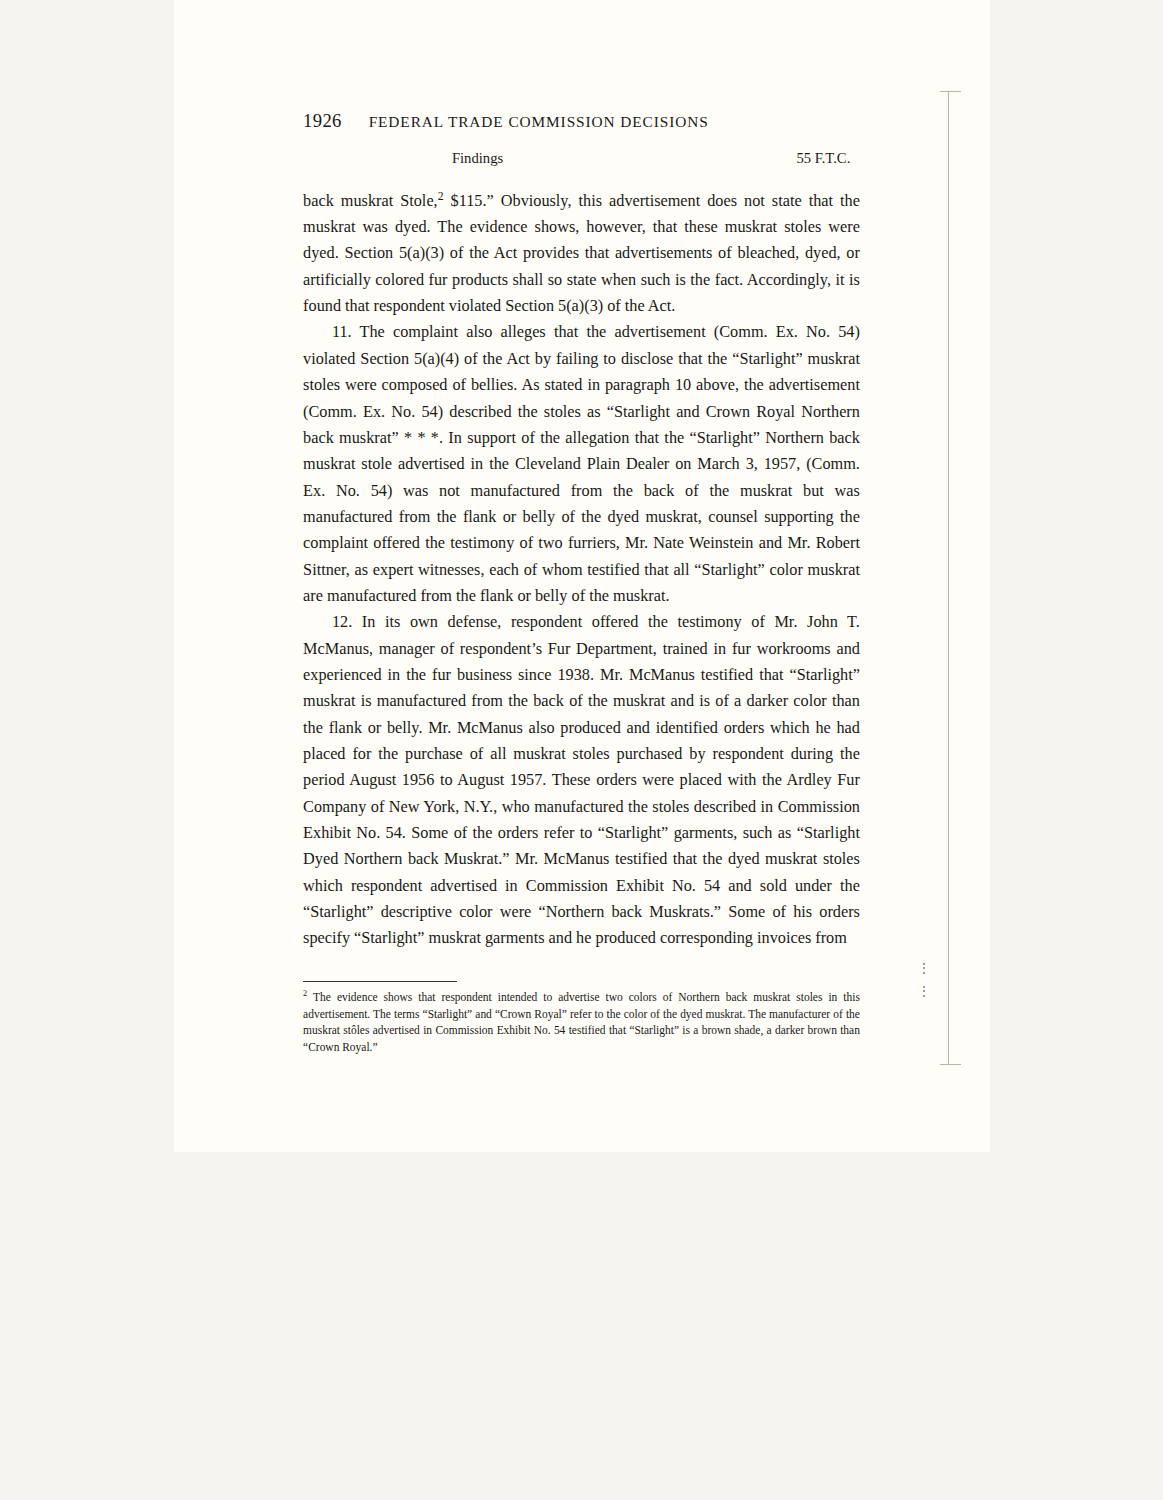1926 Federal Trade Commission Decisions
Findings 55 F.T.C.
back muskrat Stole,2 $115.” Obviously, this advertisement does not state that the muskrat was dyed. The evidence shows, however, that these muskrat stoles were dyed. Section 5(a)(3) of the Act provides that advertisements of bleached, dyed, or artificially colored fur products shall so state when such is the fact. Accordingly, it is found that respondent violated Section 5(a)(3) of the Act.
11. The complaint also alleges that the advertisement (Comm. Ex. No. 54) violated Section 5(a)(4) of the Act by failing to disclose that the “Starlight” muskrat stoles were composed of bellies. As stated in paragraph 10 above, the advertisement (Comm. Ex. No. 54) described the stoles as “Starlight and Crown Royal Northern back muskrat” * * *. In support of the allegation that the “Starlight” Northern back muskrat stole advertised in the Cleveland Plain Dealer on March 3, 1957, (Comm. Ex. No. 54) was not manufactured from the back of the muskrat but was manufactured from the flank or belly of the dyed muskrat, counsel supporting the complaint offered the testimony of two furriers, Mr. Nate Weinstein and Mr. Robert Sittner, as expert witnesses, each of whom testified that all “Starlight” color muskrat are manufactured from the flank or belly of the muskrat.
12. In its own defense, respondent offered the testimony of Mr. John T. McManus, manager of respondent’s Fur Department, trained in fur workrooms and experienced in the fur business since 1938. Mr. McManus testified that “Starlight” muskrat is manufactured from the back of the muskrat and is of a darker color than the flank or belly. Mr. McManus also produced and identified orders which he had placed for the purchase of all muskrat stoles purchased by respondent during the period August 1956 to August 1957. These orders were placed with the Ardley Fur Company of New York, N.Y., who manufactured the stoles described in Commission Exhibit No. 54. Some of the orders refer to “Starlight” garments, such as “Starlight Dyed Northern back Muskrat.” Mr. McManus testified that the dyed muskrat stoles which respondent advertised in Commission Exhibit No. 54 and sold under the “Starlight” descriptive color were “Northern back Muskrats.” Some of his orders specify “Starlight” muskrat garments and he produced corresponding invoices from
2 The evidence shows that respondent intended to advertise two colors of Northern back muskrat stoles in this advertisement. The terms “Starlight” and “Crown Royal” refer to the color of the dyed muskrat. The manufacturer of the muskrat stôles advertised in Commission Exhibit No. 54 testified that “Starlight” is a brown shade, a darker brown than “Crown Royal.”
⋮
⋮